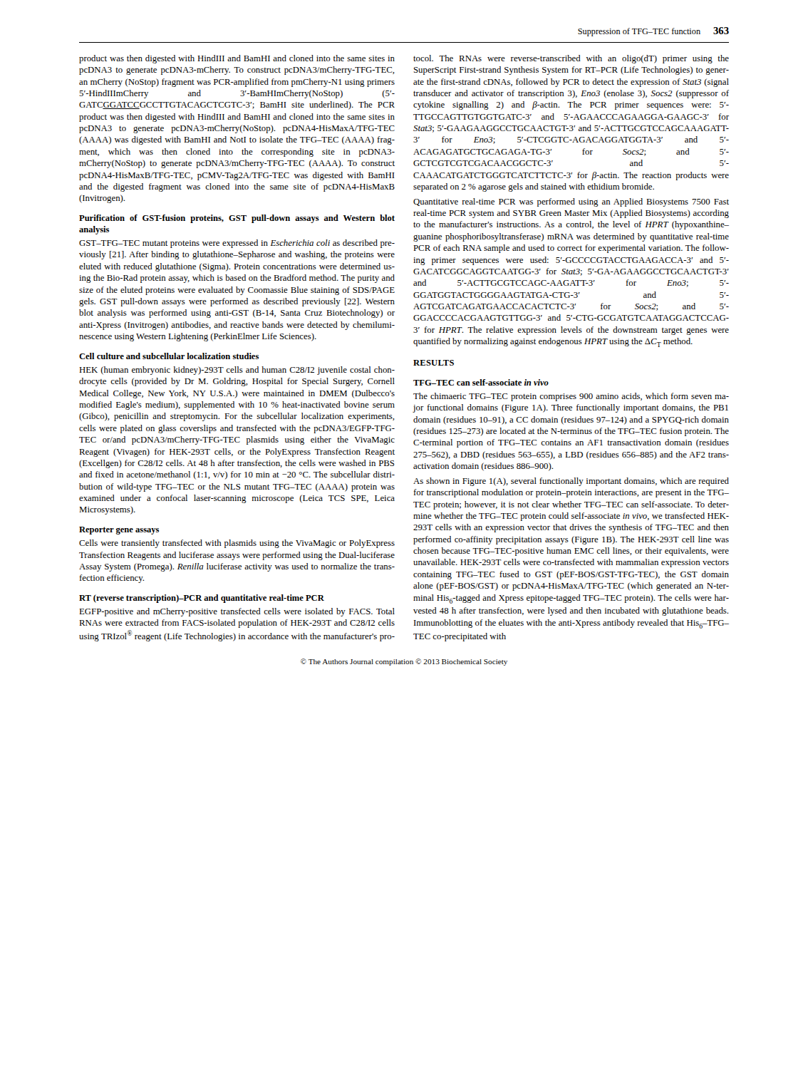Suppression of TFG–TEC function 363
product was then digested with HindIII and BamHI and cloned into the same sites in pcDNA3 to generate pcDNA3-mCherry. To construct pcDNA3/mCherry-TFG-TEC, an mCherry (NoStop) fragment was PCR-amplified from pmCherry-N1 using primers 5′-HindIIImCherry and 3′-BamHImCherry(NoStop) (5′-GATCGGATCCGCCTTGTACAGCTCGTC-3′; BamHI site underlined). The PCR product was then digested with HindIII and BamHI and cloned into the same sites in pcDNA3 to generate pcDNA3-mCherry(NoStop). pcDNA4-HisMaxA/TFG-TEC (AAAA) was digested with BamHI and NotI to isolate the TFG–TEC (AAAA) fragment, which was then cloned into the corresponding site in pcDNA3-mCherry(NoStop) to generate pcDNA3/mCherry-TFG-TEC (AAAA). To construct pcDNA4-HisMaxB/TFG-TEC, pCMV-Tag2A/TFG-TEC was digested with BamHI and the digested fragment was cloned into the same site of pcDNA4-HisMaxB (Invitrogen).
Purification of GST-fusion proteins, GST pull-down assays and Western blot analysis
GST–TFG–TEC mutant proteins were expressed in Escherichia coli as described previously [21]. After binding to glutathione–Sepharose and washing, the proteins were eluted with reduced glutathione (Sigma). Protein concentrations were determined using the Bio-Rad protein assay, which is based on the Bradford method. The purity and size of the eluted proteins were evaluated by Coomassie Blue staining of SDS/PAGE gels. GST pull-down assays were performed as described previously [22]. Western blot analysis was performed using anti-GST (B-14, Santa Cruz Biotechnology) or anti-Xpress (Invitrogen) antibodies, and reactive bands were detected by chemiluminescence using Western Lightening (PerkinElmer Life Sciences).
Cell culture and subcellular localization studies
HEK (human embryonic kidney)-293T cells and human C28/I2 juvenile costal chondrocyte cells (provided by Dr M. Goldring, Hospital for Special Surgery, Cornell Medical College, New York, NY U.S.A.) were maintained in DMEM (Dulbecco's modified Eagle's medium), supplemented with 10 % heat-inactivated bovine serum (Gibco), penicillin and streptomycin. For the subcellular localization experiments, cells were plated on glass coverslips and transfected with the pcDNA3/EGFP-TFG-TEC or/and pcDNA3/mCherry-TFG-TEC plasmids using either the VivaMagic Reagent (Vivagen) for HEK-293T cells, or the PolyExpress Transfection Reagent (Excellgen) for C28/I2 cells. At 48 h after transfection, the cells were washed in PBS and fixed in acetone/methanol (1:1, v/v) for 10 min at −20 °C. The subcellular distribution of wild-type TFG–TEC or the NLS mutant TFG–TEC (AAAA) protein was examined under a confocal laser-scanning microscope (Leica TCS SPE, Leica Microsystems).
Reporter gene assays
Cells were transiently transfected with plasmids using the VivaMagic or PolyExpress Transfection Reagents and luciferase assays were performed using the Dual-luciferase Assay System (Promega). Renilla luciferase activity was used to normalize the transfection efficiency.
RT (reverse transcription)–PCR and quantitative real-time PCR
EGFP-positive and mCherry-positive transfected cells were isolated by FACS. Total RNAs were extracted from FACS-isolated population of HEK-293T and C28/I2 cells using TRIzol® reagent (Life Technologies) in accordance with the manufacturer's protocol. The RNAs were reverse-transcribed with an oligo(dT) primer using the SuperScript First-strand Synthesis System for RT–PCR (Life Technologies) to generate the first-strand cDNAs, followed by PCR to detect the expression of Stat3 (signal transducer and activator of transcription 3), Eno3 (enolase 3), Socs2 (suppressor of cytokine signalling 2) and β-actin. The PCR primer sequences were: 5′-TTGCCAGTTGTGGTGATC-3′ and 5′-AGAACCCAGAAGGA-GAAGC-3′ for Stat3; 5′-GAAGAAGGCCTGCAACTGT-3′ and 5′-ACTTGCGTCCAGCAAAGATT-3′ for Eno3; 5′-CTCGGTC-AGACAGGATGGTA-3′ and 5′-ACAGAGATGCTGCAGAGA-TG-3′ for Socs2; and 5′- GCTCGTCGTCGACAACGGCTC-3′ and 5′- CAAACATGATCTGGGTCATCTTCTC-3′ for β-actin. The reaction products were separated on 2 % agarose gels and stained with ethidium bromide.
Quantitative real-time PCR was performed using an Applied Biosystems 7500 Fast real-time PCR system and SYBR Green Master Mix (Applied Biosystems) according to the manufacturer's instructions. As a control, the level of HPRT (hypoxanthine–guanine phosphoribosyltransferase) mRNA was determined by quantitative real-time PCR of each RNA sample and used to correct for experimental variation. The following primer sequences were used: 5′-GCCCCGTACCTGAAGACCA-3′ and 5′-GACATCGGCAGGTCAATGG-3′ for Stat3; 5′-GA-AGAAGGCCTGCAACTGT-3′ and 5′-ACTTGCGTCCAGC-AAGATT-3′ for Eno3; 5′-GGATGGTACTGGGGAAGTATGA-CTG-3′ and 5′-AGTCGATCAGATGAACCACACTCTC-3′ for Socs2; and 5′-GGACCCCACGAAGTGTTGG-3′ and 5′-CTG-GCGATGTCAATAGGACTCCAG-3′ for HPRT. The relative expression levels of the downstream target genes were quantified by normalizing against endogenous HPRT using the ΔCT method.
RESULTS
TFG–TEC can self-associate in vivo
The chimaeric TFG–TEC protein comprises 900 amino acids, which form seven major functional domains (Figure 1A). Three functionally important domains, the PB1 domain (residues 10–91), a CC domain (residues 97–124) and a SPYGQ-rich domain (residues 125–273) are located at the N-terminus of the TFG–TEC fusion protein. The C-terminal portion of TFG–TEC contains an AF1 transactivation domain (residues 275–562), a DBD (residues 563–655), a LBD (residues 656–885) and the AF2 transactivation domain (residues 886–900).
As shown in Figure 1(A), several functionally important domains, which are required for transcriptional modulation or protein–protein interactions, are present in the TFG–TEC protein; however, it is not clear whether TFG–TEC can self-associate. To determine whether the TFG–TEC protein could self-associate in vivo, we transfected HEK-293T cells with an expression vector that drives the synthesis of TFG–TEC and then performed co-affinity precipitation assays (Figure 1B). The HEK-293T cell line was chosen because TFG–TEC-positive human EMC cell lines, or their equivalents, were unavailable. HEK-293T cells were co-transfected with mammalian expression vectors containing TFG–TEC fused to GST (pEF-BOS/GST-TFG-TEC), the GST domain alone (pEF-BOS/GST) or pcDNA4-HisMaxA/TFG-TEC (which generated an N-terminal His6-tagged and Xpress epitope-tagged TFG–TEC protein). The cells were harvested 48 h after transfection, were lysed and then incubated with glutathione beads. Immunoblotting of the eluates with the anti-Xpress antibody revealed that His6–TFG–TEC co-precipitated with
© The Authors Journal compilation © 2013 Biochemical Society